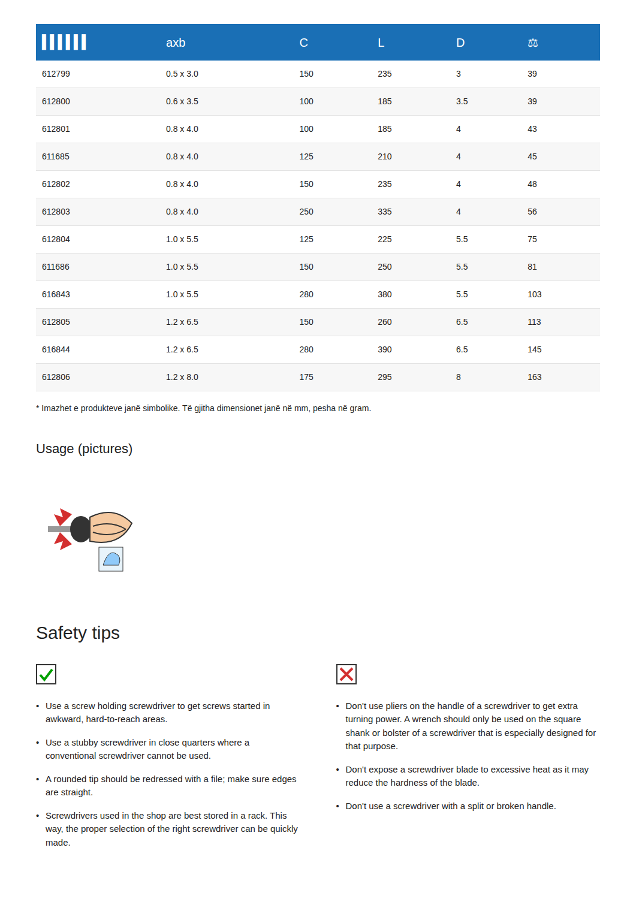| ▌▌▌▌▌▌ | axb | C | L | D | ⚖ |
| --- | --- | --- | --- | --- | --- |
| 612799 | 0.5 x 3.0 | 150 | 235 | 3 | 39 |
| 612800 | 0.6 x 3.5 | 100 | 185 | 3.5 | 39 |
| 612801 | 0.8 x 4.0 | 100 | 185 | 4 | 43 |
| 611685 | 0.8 x 4.0 | 125 | 210 | 4 | 45 |
| 612802 | 0.8 x 4.0 | 150 | 235 | 4 | 48 |
| 612803 | 0.8 x 4.0 | 250 | 335 | 4 | 56 |
| 612804 | 1.0 x 5.5 | 125 | 225 | 5.5 | 75 |
| 611686 | 1.0 x 5.5 | 150 | 250 | 5.5 | 81 |
| 616843 | 1.0 x 5.5 | 280 | 380 | 5.5 | 103 |
| 612805 | 1.2 x 6.5 | 150 | 260 | 6.5 | 113 |
| 616844 | 1.2 x 6.5 | 280 | 390 | 6.5 | 145 |
| 612806 | 1.2 x 8.0 | 175 | 295 | 8 | 163 |
* Imazhet e produkteve janë simbolike. Të gjitha dimensionet janë në mm, pesha në gram.
Usage (pictures)
Safety tips
Use a screw holding screwdriver to get screws started in awkward, hard-to-reach areas.
Use a stubby screwdriver in close quarters where a conventional screwdriver cannot be used.
A rounded tip should be redressed with a file; make sure edges are straight.
Screwdrivers used in the shop are best stored in a rack. This way, the proper selection of the right screwdriver can be quickly made.
Don't use pliers on the handle of a screwdriver to get extra turning power. A wrench should only be used on the square shank or bolster of a screwdriver that is especially designed for that purpose.
Don't expose a screwdriver blade to excessive heat as it may reduce the hardness of the blade.
Don't use a screwdriver with a split or broken handle.